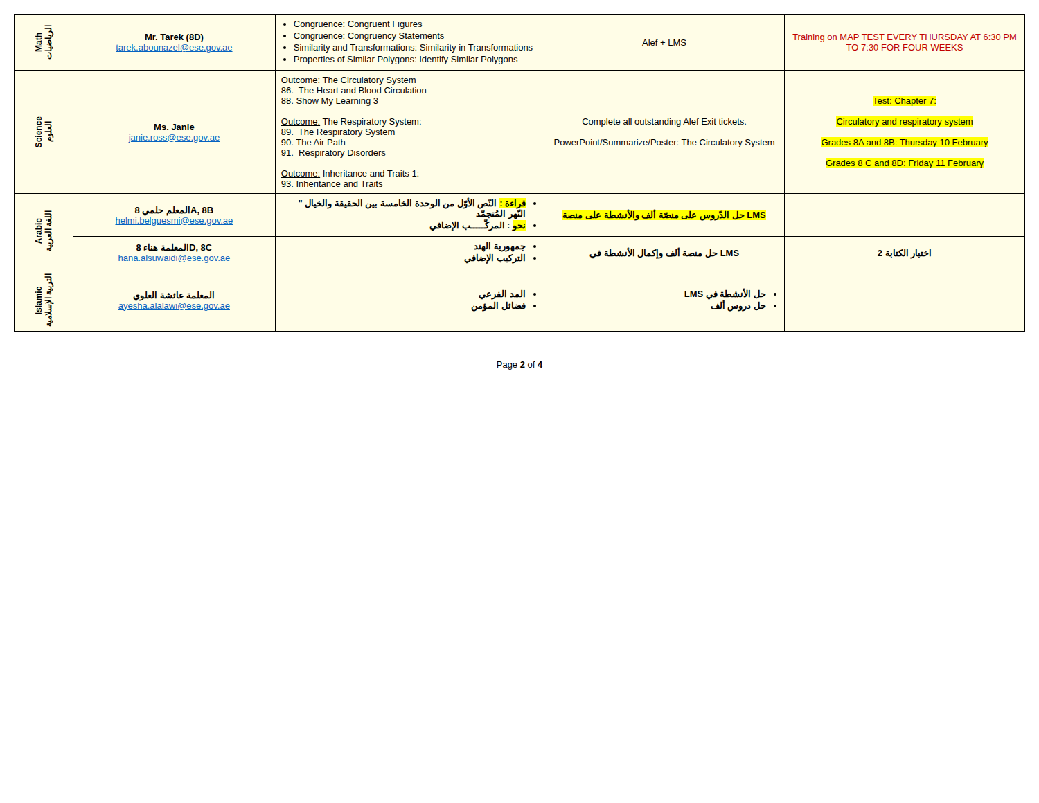| Math الرياضيات | Mr. Tarek (8D) tarek.abounazel@ese.gov.ae | Congruence: Congruent Figures Congruence: Congruency Statements Similarity and Transformations: Similarity in Transformations Properties of Similar Polygons: Identify Similar Polygons | Alef + LMS | Training on MAP TEST EVERY THURSDAY AT 6:30 PM TO 7:30 FOR FOUR WEEKS |
| Science العلوم | Ms. Janie janie.ross@ese.gov.ae | Outcome: The Circulatory System 86. The Heart and Blood Circulation 88. Show My Learning 3 Outcome: The Respiratory System: 89. The Respiratory System 90. The Air Path 91. Respiratory Disorders Outcome: Inheritance and Traits 1: 93. Inheritance and Traits | Complete all outstanding Alef Exit tickets. PowerPoint/Summarize/Poster: The Circulatory System | Test: Chapter 7: Circulatory and respiratory system Grades 8A and 8B: Thursday 10 February Grades 8 C and 8D: Friday 11 February |
| Arabic اللغة العربية | المعلم حلمي 8A, 8B helmi.belguesmi@ese.gov.ae | قراءة : النّص الأوّل من الوحدة الخامسة بين الحقيقة والخيال " النّهر المُتجمّد نحو : المركّـــــب الإضافي | حل الدّروس على منصّة ألف والأنشطة على منصة LMS | |
| المعلمة هناء 8D, 8C hana.alsuwaidi@ese.gov.ae | جمهورية الهند التركيب الإضافي | حل منصة ألف وإكمال الأنشطة في LMS | اختبار الكتابة 2 |
| Islamic التربية الإسلامية | المعلمة عائشة العلوي ayesha.alalawi@ese.gov.ae | المد الفرعي فضائل المؤمن | حل الأنشطة في LMS حل دروس ألف | |
Page 2 of 4